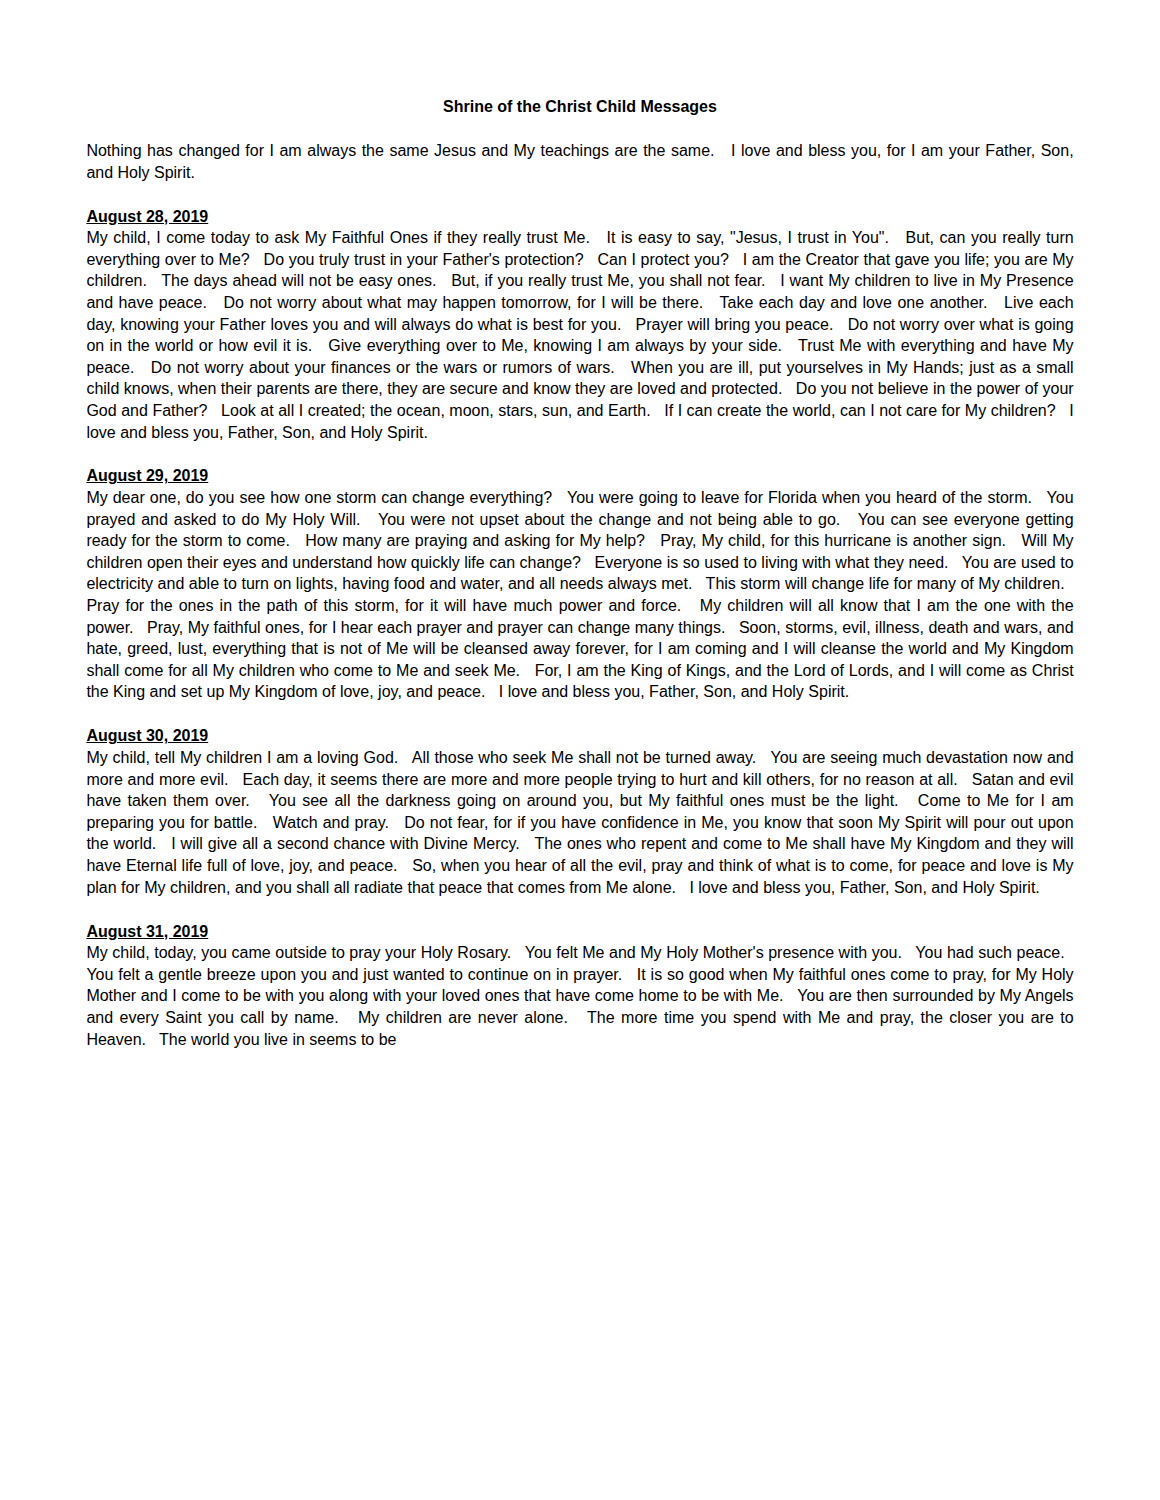Shrine of the Christ Child Messages
Nothing has changed for I am always the same Jesus and My teachings are the same. I love and bless you, for I am your Father, Son, and Holy Spirit.
August 28, 2019
My child, I come today to ask My Faithful Ones if they really trust Me. It is easy to say, "Jesus, I trust in You". But, can you really turn everything over to Me? Do you truly trust in your Father's protection? Can I protect you? I am the Creator that gave you life; you are My children. The days ahead will not be easy ones. But, if you really trust Me, you shall not fear. I want My children to live in My Presence and have peace. Do not worry about what may happen tomorrow, for I will be there. Take each day and love one another. Live each day, knowing your Father loves you and will always do what is best for you. Prayer will bring you peace. Do not worry over what is going on in the world or how evil it is. Give everything over to Me, knowing I am always by your side. Trust Me with everything and have My peace. Do not worry about your finances or the wars or rumors of wars. When you are ill, put yourselves in My Hands; just as a small child knows, when their parents are there, they are secure and know they are loved and protected. Do you not believe in the power of your God and Father? Look at all I created; the ocean, moon, stars, sun, and Earth. If I can create the world, can I not care for My children? I love and bless you, Father, Son, and Holy Spirit.
August 29, 2019
My dear one, do you see how one storm can change everything? You were going to leave for Florida when you heard of the storm. You prayed and asked to do My Holy Will. You were not upset about the change and not being able to go. You can see everyone getting ready for the storm to come. How many are praying and asking for My help? Pray, My child, for this hurricane is another sign. Will My children open their eyes and understand how quickly life can change? Everyone is so used to living with what they need. You are used to electricity and able to turn on lights, having food and water, and all needs always met. This storm will change life for many of My children. Pray for the ones in the path of this storm, for it will have much power and force. My children will all know that I am the one with the power. Pray, My faithful ones, for I hear each prayer and prayer can change many things. Soon, storms, evil, illness, death and wars, and hate, greed, lust, everything that is not of Me will be cleansed away forever, for I am coming and I will cleanse the world and My Kingdom shall come for all My children who come to Me and seek Me. For, I am the King of Kings, and the Lord of Lords, and I will come as Christ the King and set up My Kingdom of love, joy, and peace. I love and bless you, Father, Son, and Holy Spirit.
August 30, 2019
My child, tell My children I am a loving God. All those who seek Me shall not be turned away. You are seeing much devastation now and more and more evil. Each day, it seems there are more and more people trying to hurt and kill others, for no reason at all. Satan and evil have taken them over. You see all the darkness going on around you, but My faithful ones must be the light. Come to Me for I am preparing you for battle. Watch and pray. Do not fear, for if you have confidence in Me, you know that soon My Spirit will pour out upon the world. I will give all a second chance with Divine Mercy. The ones who repent and come to Me shall have My Kingdom and they will have Eternal life full of love, joy, and peace. So, when you hear of all the evil, pray and think of what is to come, for peace and love is My plan for My children, and you shall all radiate that peace that comes from Me alone. I love and bless you, Father, Son, and Holy Spirit.
August 31, 2019
My child, today, you came outside to pray your Holy Rosary. You felt Me and My Holy Mother's presence with you. You had such peace. You felt a gentle breeze upon you and just wanted to continue on in prayer. It is so good when My faithful ones come to pray, for My Holy Mother and I come to be with you along with your loved ones that have come home to be with Me. You are then surrounded by My Angels and every Saint you call by name. My children are never alone. The more time you spend with Me and pray, the closer you are to Heaven. The world you live in seems to be